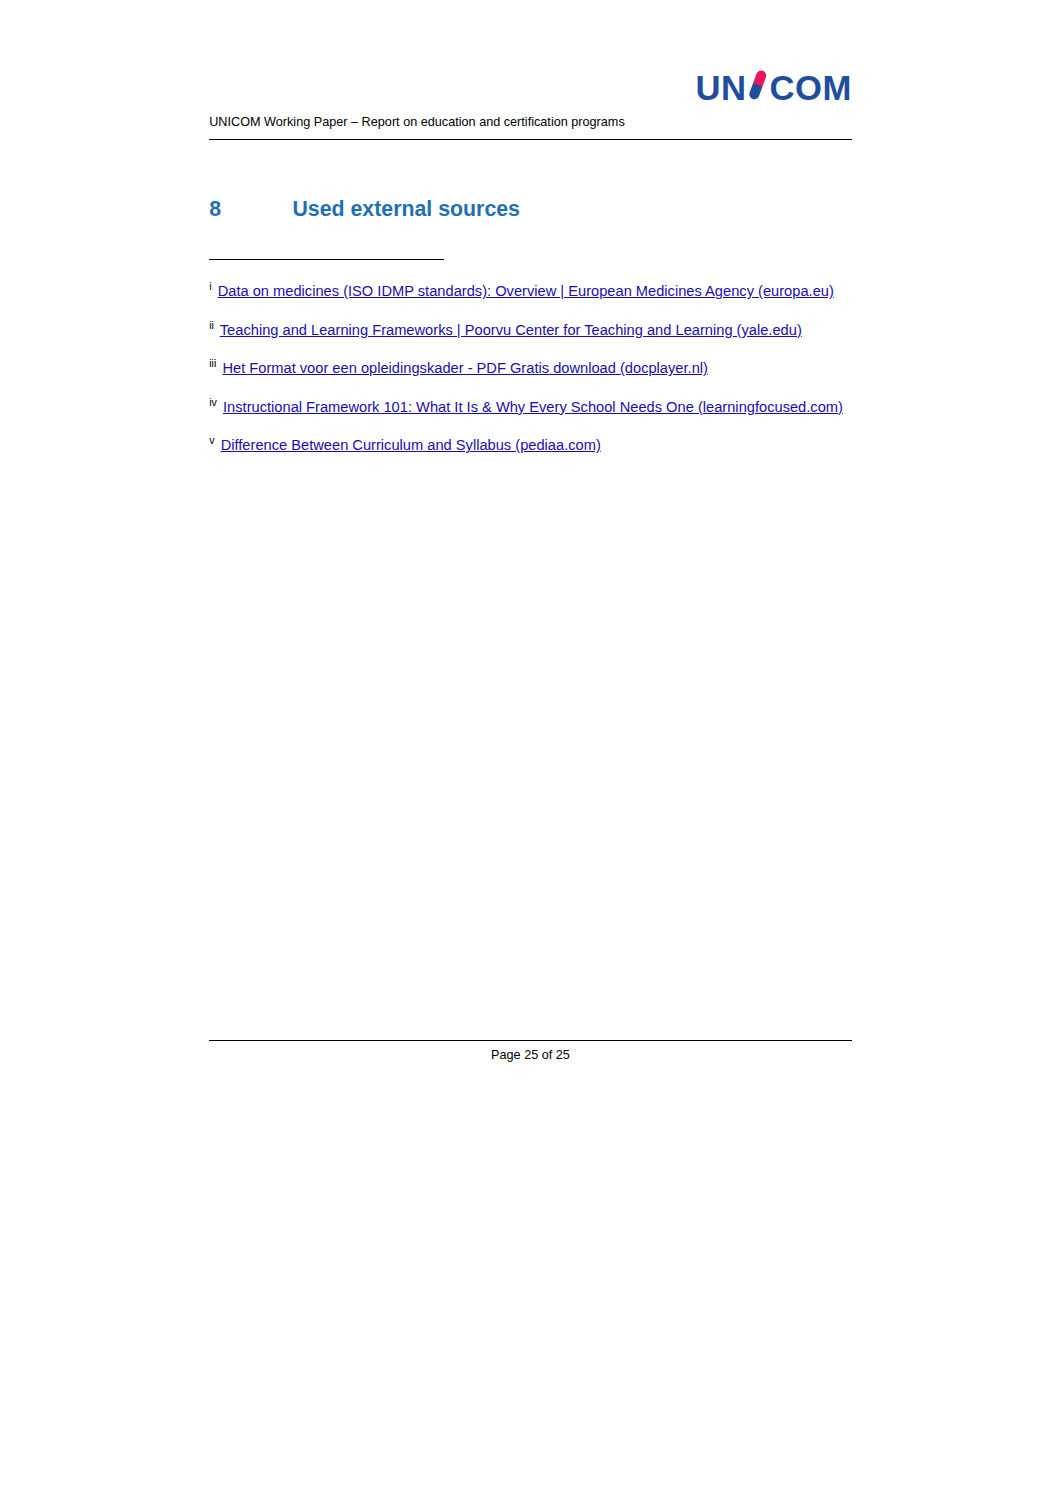UN COM
UNICOM Working Paper – Report on education and certification programs
8 Used external sources
i Data on medicines (ISO IDMP standards): Overview | European Medicines Agency (europa.eu)
ii Teaching and Learning Frameworks | Poorvu Center for Teaching and Learning (yale.edu)
iii Het Format voor een opleidingskader - PDF Gratis download (docplayer.nl)
iv Instructional Framework 101: What It Is & Why Every School Needs One (learningfocused.com)
v Difference Between Curriculum and Syllabus (pediaa.com)
Page 25 of 25